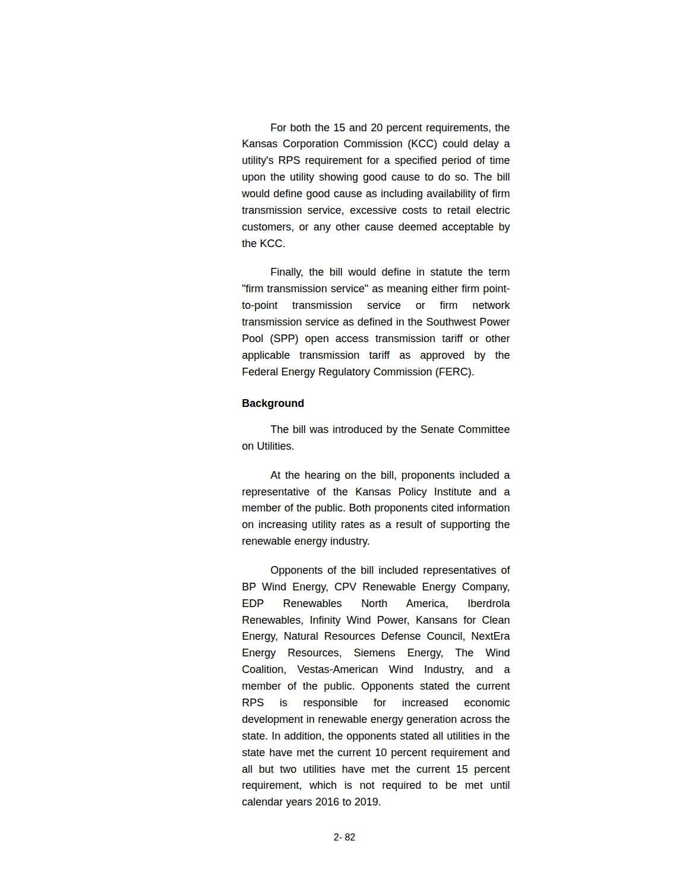For both the 15 and 20 percent requirements, the Kansas Corporation Commission (KCC) could delay a utility's RPS requirement for a specified period of time upon the utility showing good cause to do so. The bill would define good cause as including availability of firm transmission service, excessive costs to retail electric customers, or any other cause deemed acceptable by the KCC.
Finally, the bill would define in statute the term "firm transmission service" as meaning either firm point-to-point transmission service or firm network transmission service as defined in the Southwest Power Pool (SPP) open access transmission tariff or other applicable transmission tariff as approved by the Federal Energy Regulatory Commission (FERC).
Background
The bill was introduced by the Senate Committee on Utilities.
At the hearing on the bill, proponents included a representative of the Kansas Policy Institute and a member of the public. Both proponents cited information on increasing utility rates as a result of supporting the renewable energy industry.
Opponents of the bill included representatives of BP Wind Energy, CPV Renewable Energy Company, EDP Renewables North America, Iberdrola Renewables, Infinity Wind Power, Kansans for Clean Energy, Natural Resources Defense Council, NextEra Energy Resources, Siemens Energy, The Wind Coalition, Vestas-American Wind Industry, and a member of the public. Opponents stated the current RPS is responsible for increased economic development in renewable energy generation across the state. In addition, the opponents stated all utilities in the state have met the current 10 percent requirement and all but two utilities have met the current 15 percent requirement, which is not required to be met until calendar years 2016 to 2019.
2- 82